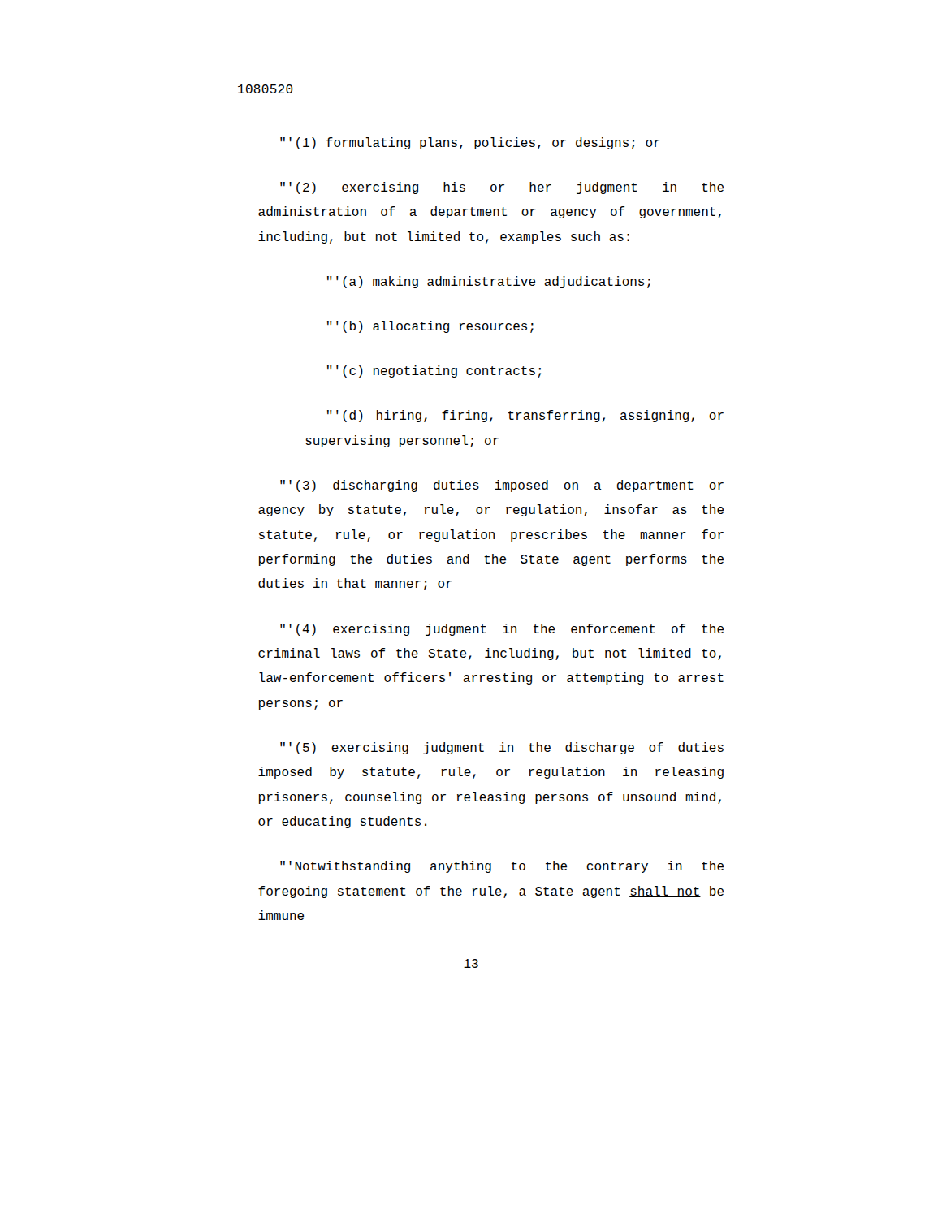1080520
"'(1) formulating plans, policies, or designs; or
"'(2) exercising his or her judgment in the administration of a department or agency of government, including, but not limited to, examples such as:
"'(a) making administrative adjudications;
"'(b) allocating resources;
"'(c) negotiating contracts;
"'(d) hiring, firing, transferring, assigning, or supervising personnel; or
"'(3) discharging duties imposed on a department or agency by statute, rule, or regulation, insofar as the statute, rule, or regulation prescribes the manner for performing the duties and the State agent performs the duties in that manner; or
"'(4) exercising judgment in the enforcement of the criminal laws of the State, including, but not limited to, law-enforcement officers' arresting or attempting to arrest persons; or
"'(5) exercising judgment in the discharge of duties imposed by statute, rule, or regulation in releasing prisoners, counseling or releasing persons of unsound mind, or educating students.
"'Notwithstanding anything to the contrary in the foregoing statement of the rule, a State agent shall not be immune
13